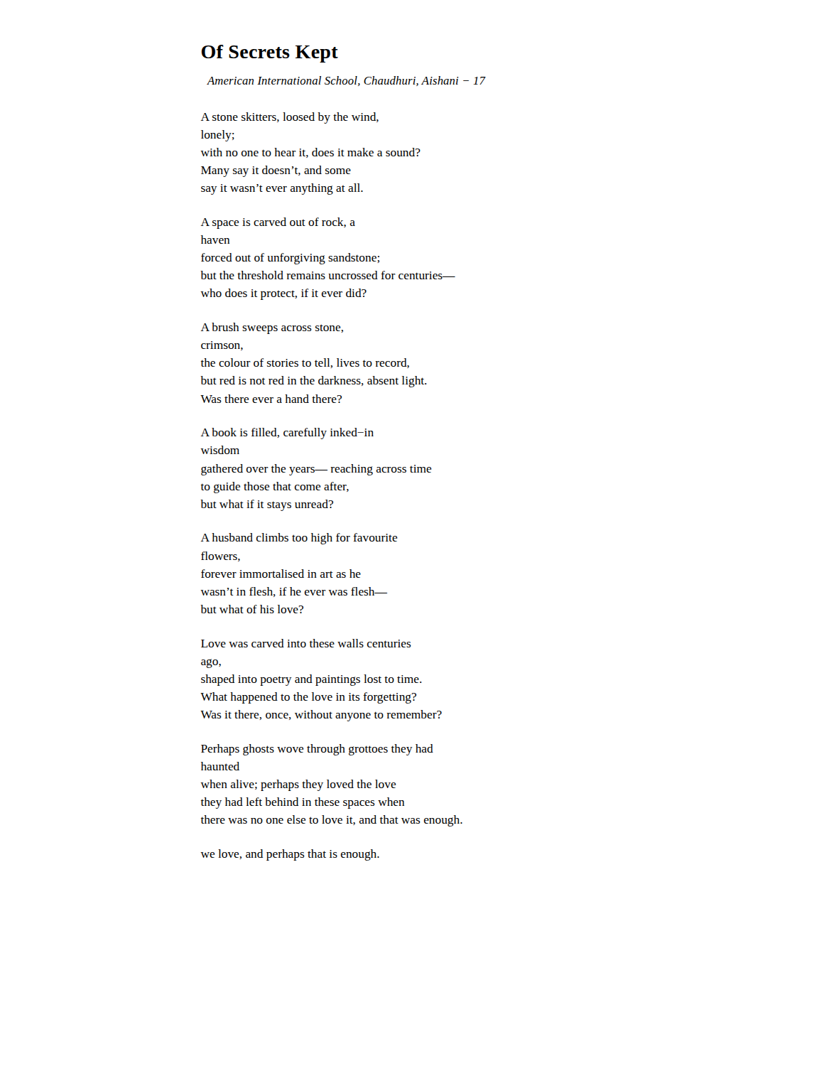Of Secrets Kept
American International School, Chaudhuri, Aishani − 17
A stone skitters, loosed by the wind,
lonely;
with no one to hear it, does it make a sound?
Many say it doesn’t, and some
say it wasn’t ever anything at all.
A space is carved out of rock, a
haven
forced out of unforgiving sandstone;
but the threshold remains uncrossed for centuries—
who does it protect, if it ever did?
A brush sweeps across stone,
crimson,
the colour of stories to tell, lives to record,
but red is not red in the darkness, absent light.
Was there ever a hand there?
A book is filled, carefully inked−in
wisdom
gathered over the years— reaching across time
to guide those that come after,
but what if it stays unread?
A husband climbs too high for favourite
flowers,
forever immortalised in art as he
wasn’t in flesh, if he ever was flesh—
but what of his love?
Love was carved into these walls centuries
ago,
shaped into poetry and paintings lost to time.
What happened to the love in its forgetting?
Was it there, once, without anyone to remember?
Perhaps ghosts wove through grottoes they had
haunted
when alive; perhaps they loved the love
they had left behind in these spaces when
there was no one else to love it, and that was enough.
we love, and perhaps that is enough.